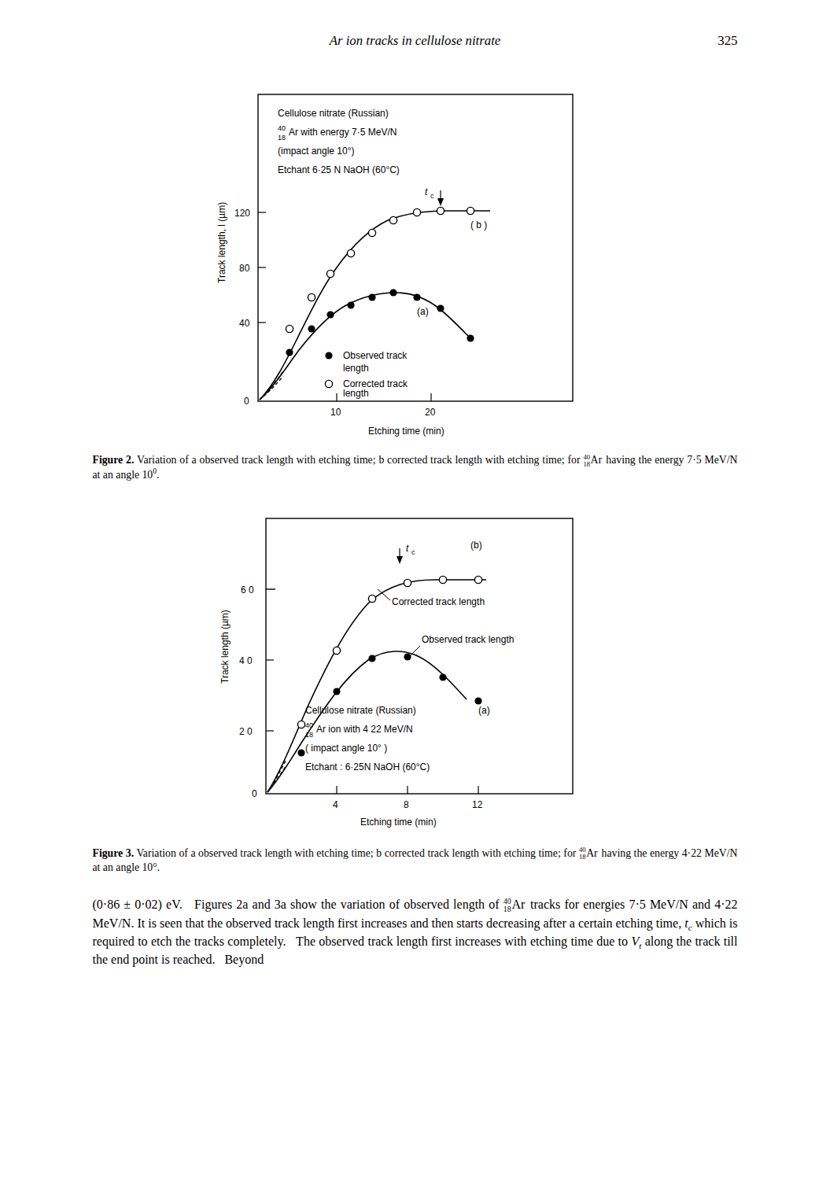Ar ion tracks in cellulose nitrate 325
Cellulose nitrate (Russian) 4018Ar with energy 7·5 MeV/N (impact angle 10°) Etchant 6·25 N NaOH (60°C) 120 80 40 0 Track length, l (µm) 10 20 Etching time (min) t c ( b ) (a) Observed track length Corrected track length
Figure 2. Variation of a observed track length with etching time; b corrected track length with etching time; for 40
18 Ar having the energy 7·5 MeV/N at an angle 100.
6 0 4 0 2 0 0 Track length (µm) 4 8 12 Etching time (min) t c (b) (a) Corrected track length Observed track length Cellulose nitrate (Russian) 4018Ar ion with 4 22 MeV/N ( impact angle 10° ) Etchant : 6·25N NaOH (60°C)
Figure 3. Variation of a observed track length with etching time; b corrected track length with etching time; for 40
18 Ar having the energy 4·22 MeV/N at an angle 10°.
(0·86 ± 0·02) eV. Figures 2a and 3a show the variation of observed length of 40
18 Ar tracks for energies 7·5 MeV/N and 4·22 MeV/N. It is seen that the observed track length first increases and then starts decreasing after a certain etching time, tc which is required to etch the tracks completely. The observed track length first increases with etching time due to Vt along the track till the end point is reached. Beyond